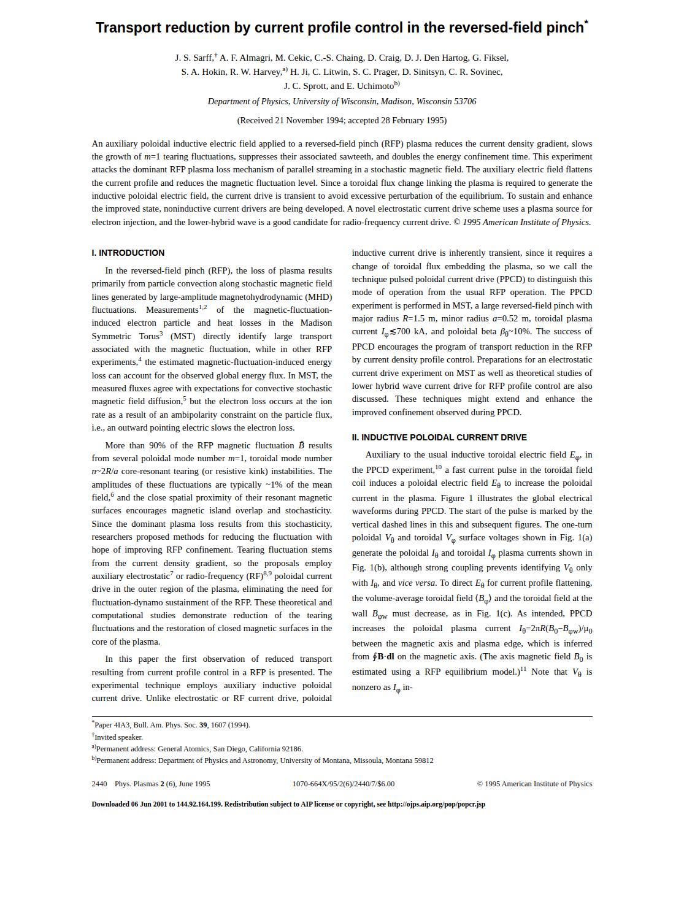Transport reduction by current profile control in the reversed-field pinch*
J. S. Sarff,† A. F. Almagri, M. Cekic, C.-S. Chaing, D. Craig, D. J. Den Hartog, G. Fiksel,
S. A. Hokin, R. W. Harvey,a) H. Ji, C. Litwin, S. C. Prager, D. Sinitsyn, C. R. Sovinec,
J. C. Sprott, and E. Uchimotob)
Department of Physics, University of Wisconsin, Madison, Wisconsin 53706
(Received 21 November 1994; accepted 28 February 1995)
An auxiliary poloidal inductive electric field applied to a reversed-field pinch (RFP) plasma reduces the current density gradient, slows the growth of m=1 tearing fluctuations, suppresses their associated sawteeth, and doubles the energy confinement time. This experiment attacks the dominant RFP plasma loss mechanism of parallel streaming in a stochastic magnetic field. The auxiliary electric field flattens the current profile and reduces the magnetic fluctuation level. Since a toroidal flux change linking the plasma is required to generate the inductive poloidal electric field, the current drive is transient to avoid excessive perturbation of the equilibrium. To sustain and enhance the improved state, noninductive current drivers are being developed. A novel electrostatic current drive scheme uses a plasma source for electron injection, and the lower-hybrid wave is a good candidate for radio-frequency current drive. © 1995 American Institute of Physics.
I. Introduction
In the reversed-field pinch (RFP), the loss of plasma results primarily from particle convection along stochastic magnetic field lines generated by large-amplitude magnetohydrodynamic (MHD) fluctuations. Measurements1,2 of the magnetic-fluctuation-induced electron particle and heat losses in the Madison Symmetric Torus3 (MST) directly identify large transport associated with the magnetic fluctuation, while in other RFP experiments,4 the estimated magnetic-fluctuation-induced energy loss can account for the observed global energy flux. In MST, the measured fluxes agree with expectations for convective stochastic magnetic field diffusion,5 but the electron loss occurs at the ion rate as a result of an ambipolarity constraint on the particle flux, i.e., an outward pointing electric slows the electron loss.
More than 90% of the RFP magnetic fluctuation B̃ results from several poloidal mode number m=1, toroidal mode number n~2R/a core-resonant tearing (or resistive kink) instabilities. The amplitudes of these fluctuations are typically ~1% of the mean field,6 and the close spatial proximity of their resonant magnetic surfaces encourages magnetic island overlap and stochasticity. Since the dominant plasma loss results from this stochasticity, researchers proposed methods for reducing the fluctuation with hope of improving RFP confinement. Tearing fluctuation stems from the current density gradient, so the proposals employ auxiliary electrostatic7 or radio-frequency (RF)8,9 poloidal current drive in the outer region of the plasma, eliminating the need for fluctuation-dynamo sustainment of the RFP. These theoretical and computational studies demonstrate reduction of the tearing fluctuations and the restoration of closed magnetic surfaces in the core of the plasma.
In this paper the first observation of reduced transport resulting from current profile control in a RFP is presented. The experimental technique employs auxiliary inductive poloidal current drive. Unlike electrostatic or RF current drive, poloidal inductive current drive is inherently transient, since it requires a change of toroidal flux embedding the plasma, so we call the technique pulsed poloidal current drive (PPCD) to distinguish this mode of operation from the usual RFP operation. The PPCD experiment is performed in MST, a large reversed-field pinch with major radius R=1.5 m, minor radius a=0.52 m, toroidal plasma current Iφ≲700 kA, and poloidal beta βθ~10%. The success of PPCD encourages the program of transport reduction in the RFP by current density profile control. Preparations for an electrostatic current drive experiment on MST as well as theoretical studies of lower hybrid wave current drive for RFP profile control are also discussed. These techniques might extend and enhance the improved confinement observed during PPCD.
II. Inductive poloidal current drive
Auxiliary to the usual inductive toroidal electric field Eφ, in the PPCD experiment,10 a fast current pulse in the toroidal field coil induces a poloidal electric field Eθ to increase the poloidal current in the plasma. Figure 1 illustrates the global electrical waveforms during PPCD. The start of the pulse is marked by the vertical dashed lines in this and subsequent figures. The one-turn poloidal Vθ and toroidal Vφ surface voltages shown in Fig. 1(a) generate the poloidal Iθ and toroidal Iφ plasma currents shown in Fig. 1(b), although strong coupling prevents identifying Vθ only with Iθ, and vice versa. To direct Eθ for current profile flattening, the volume-average toroidal field ⟨Bφ⟩ and the toroidal field at the wall Bφw must decrease, as in Fig. 1(c). As intended, PPCD increases the poloidal plasma current Iθ=2πR(B0−Bφw)/μ0 between the magnetic axis and plasma edge, which is inferred from ∮B·dl on the magnetic axis. (The axis magnetic field B0 is estimated using a RFP equilibrium model.)11 Note that Vθ is nonzero as Iφ in-
*Paper 4IA3, Bull. Am. Phys. Soc. 39, 1607 (1994).
†Invited speaker.
a)Permanent address: General Atomics, San Diego, California 92186.
b)Permanent address: Department of Physics and Astronomy, University of Montana, Missoula, Montana 59812
2440 Phys. Plasmas 2 (6), June 1995 1070-664X/95/2(6)/2440/7/$6.00 © 1995 American Institute of Physics
Downloaded 06 Jun 2001 to 144.92.164.199. Redistribution subject to AIP license or copyright, see http://ojps.aip.org/pop/popcr.jsp